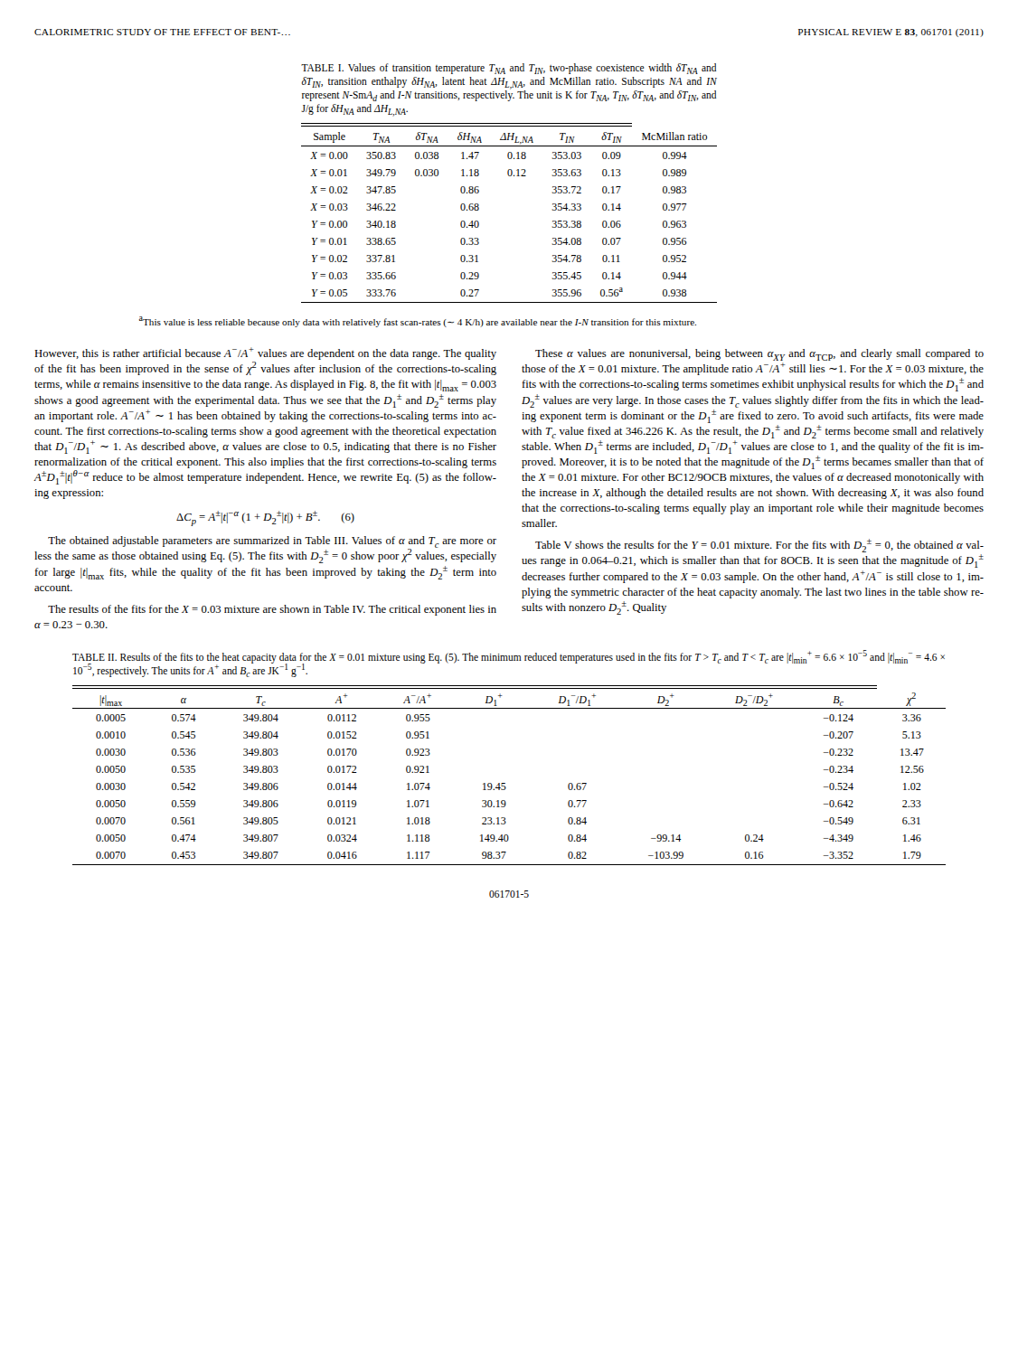Calorimetric study of the effect of bent-…
Physical Review E 83, 061701 (2011)
TABLE I. Values of transition temperature T NA and T IN , two-phase coexistence width δT NA and δT IN , transition enthalpy δH NA , latent heat ΔH L,NA , and McMillan ratio. Subscripts NA and IN represent N -Sm A d and I - N transitions, respectively. The unit is K for T NA , T IN , δT NA , and δT IN , and J/g for δH NA and ΔH L,NA .
| Sample | T NA | δT NA | δH NA | ΔH L,NA | T IN | δT IN | McMillan ratio |
| --- | --- | --- | --- | --- | --- | --- | --- |
| X = 0.00 | 350.83 | 0.038 | 1.47 | 0.18 | 353.03 | 0.09 | 0.994 |
| X = 0.01 | 349.79 | 0.030 | 1.18 | 0.12 | 353.63 | 0.13 | 0.989 |
| X = 0.02 | 347.85 | | 0.86 | | 353.72 | 0.17 | 0.983 |
| X = 0.03 | 346.22 | | 0.68 | | 354.33 | 0.14 | 0.977 |
| Y = 0.00 | 340.18 | | 0.40 | | 353.38 | 0.06 | 0.963 |
| Y = 0.01 | 338.65 | | 0.33 | | 354.08 | 0.07 | 0.956 |
| Y = 0.02 | 337.81 | | 0.31 | | 354.78 | 0.11 | 0.952 |
| Y = 0.03 | 335.66 | | 0.29 | | 355.45 | 0.14 | 0.944 |
| Y = 0.05 | 333.76 | | 0.27 | | 355.96 | 0.56 a | 0.938 |
aThis value is less reliable because only data with relatively fast scan-rates (∼ 4 K/h) are available near the I-N transition for this mixture.
However, this is rather artificial because A−/A+ values are dependent on the data range. The quality of the fit has been improved in the sense of χ2 values after inclusion of the corrections-to-scaling terms, while α remains insensitive to the data range. As displayed in Fig. 8, the fit with |t|max = 0.003 shows a good agreement with the experimental data. Thus we see that the D1± and D2± terms play an important role. A−/A+ ∼ 1 has been obtained by taking the corrections-to-scaling terms into account. The first corrections-to-scaling terms show a good agreement with the theoretical expectation that D1−/D1+ ∼ 1. As described above, α values are close to 0.5, indicating that there is no Fisher renormalization of the critical exponent. This also implies that the first corrections-to-scaling terms A±D1±|t|θ−α reduce to be almost temperature independent. Hence, we rewrite Eq. (5) as the following expression:
ΔCp = A±|t|−α (1 + D2±|t|) + B±. (6)
The obtained adjustable parameters are summarized in Table III. Values of α and Tc are more or less the same as those obtained using Eq. (5). The fits with D2± = 0 show poor χ2 values, especially for large |t|max fits, while the quality of the fit has been improved by taking the D2± term into account.
The results of the fits for the X = 0.03 mixture are shown in Table IV. The critical exponent lies in α = 0.23 − 0.30.
These α values are nonuniversal, being between αXY and αTCP, and clearly small compared to those of the X = 0.01 mixture. The amplitude ratio A−/A+ still lies ∼1. For the X = 0.03 mixture, the fits with the corrections-to-scaling terms sometimes exhibit unphysical results for which the D1± and D2± values are very large. In those cases the Tc values slightly differ from the fits in which the leading exponent term is dominant or the D1± are fixed to zero. To avoid such artifacts, fits were made with Tc value fixed at 346.226 K. As the result, the D1± and D2± terms become small and relatively stable. When D1± terms are included, D1−/D1+ values are close to 1, and the quality of the fit is improved. Moreover, it is to be noted that the magnitude of the D1± terms becames smaller than that of the X = 0.01 mixture. For other BC12/9OCB mixtures, the values of α decreased monotonically with the increase in X, although the detailed results are not shown. With decreasing X, it was also found that the corrections-to-scaling terms equally play an important role while their magnitude becomes smaller.
Table V shows the results for the Y = 0.01 mixture. For the fits with D2± = 0, the obtained α values range in 0.064–0.21, which is smaller than that for 8OCB. It is seen that the magnitude of D1± decreases further compared to the X = 0.03 sample. On the other hand, A+/A− is still close to 1, implying the symmetric character of the heat capacity anomaly. The last two lines in the table show results with nonzero D2±. Quality
TABLE II. Results of the fits to the heat capacity data for the X = 0.01 mixture using Eq. (5). The minimum reduced temperatures used in the fits for T > T c and T < T c are | t | min + = 6.6 × 10 −5 and | t | min − = 4.6 × 10 −5 , respectively. The units for A + and B c are JK −1 g −1 .
| / t / max | α | T c | A + | A − / A + | D 1 + | D 1 − / D 1 + | D 2 + | D 2 − / D 2 + | B c | χ 2 |
| --- | --- | --- | --- | --- | --- | --- | --- | --- | --- | --- |
| 0.0005 | 0.574 | 349.804 | 0.0112 | 0.955 | | | | | −0.124 | 3.36 |
| 0.0010 | 0.545 | 349.804 | 0.0152 | 0.951 | | | | | −0.207 | 5.13 |
| 0.0030 | 0.536 | 349.803 | 0.0170 | 0.923 | | | | | −0.232 | 13.47 |
| 0.0050 | 0.535 | 349.803 | 0.0172 | 0.921 | | | | | −0.234 | 12.56 |
| 0.0030 | 0.542 | 349.806 | 0.0144 | 1.074 | 19.45 | 0.67 | | | −0.524 | 1.02 |
| 0.0050 | 0.559 | 349.806 | 0.0119 | 1.071 | 30.19 | 0.77 | | | −0.642 | 2.33 |
| 0.0070 | 0.561 | 349.805 | 0.0121 | 1.018 | 23.13 | 0.84 | | | −0.549 | 6.31 |
| 0.0050 | 0.474 | 349.807 | 0.0324 | 1.118 | 149.40 | 0.84 | −99.14 | 0.24 | −4.349 | 1.46 |
| 0.0070 | 0.453 | 349.807 | 0.0416 | 1.117 | 98.37 | 0.82 | −103.99 | 0.16 | −3.352 | 1.79 |
061701-5